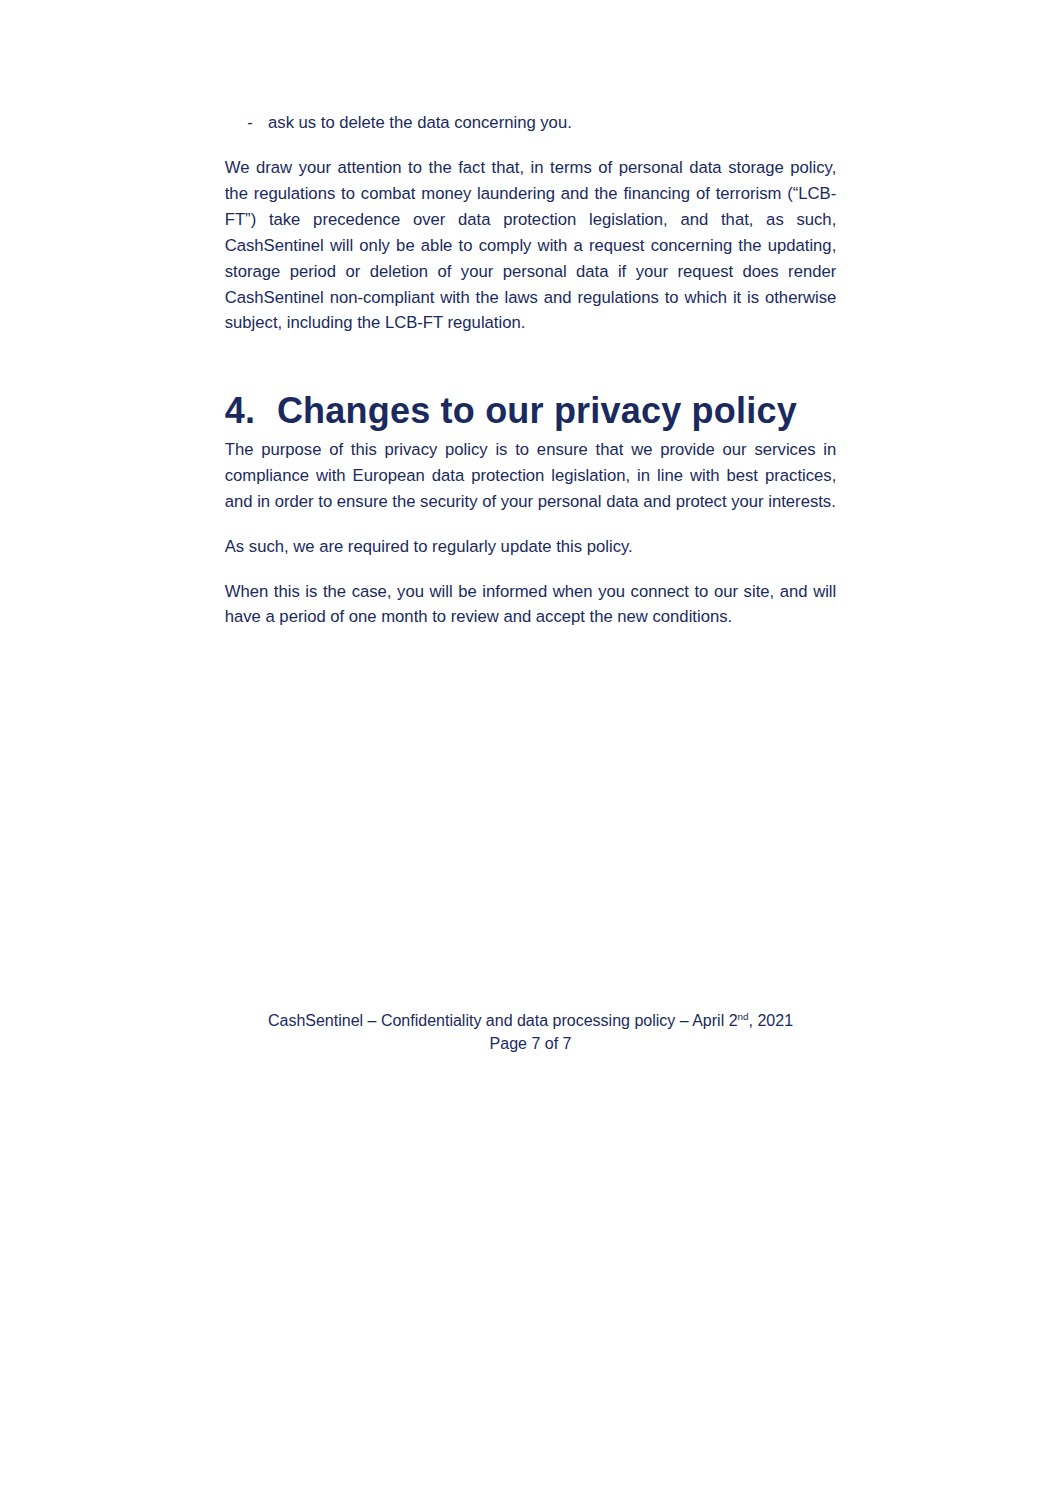ask us to delete the data concerning you.
We draw your attention to the fact that, in terms of personal data storage policy, the regulations to combat money laundering and the financing of terrorism (“LCB-FT”) take precedence over data protection legislation, and that, as such, CashSentinel will only be able to comply with a request concerning the updating, storage period or deletion of your personal data if your request does render CashSentinel non-compliant with the laws and regulations to which it is otherwise subject, including the LCB-FT regulation.
4. Changes to our privacy policy
The purpose of this privacy policy is to ensure that we provide our services in compliance with European data protection legislation, in line with best practices, and in order to ensure the security of your personal data and protect your interests.
As such, we are required to regularly update this policy.
When this is the case, you will be informed when you connect to our site, and will have a period of one month to review and accept the new conditions.
CashSentinel – Confidentiality and data processing policy – April 2nd, 2021
Page 7 of 7